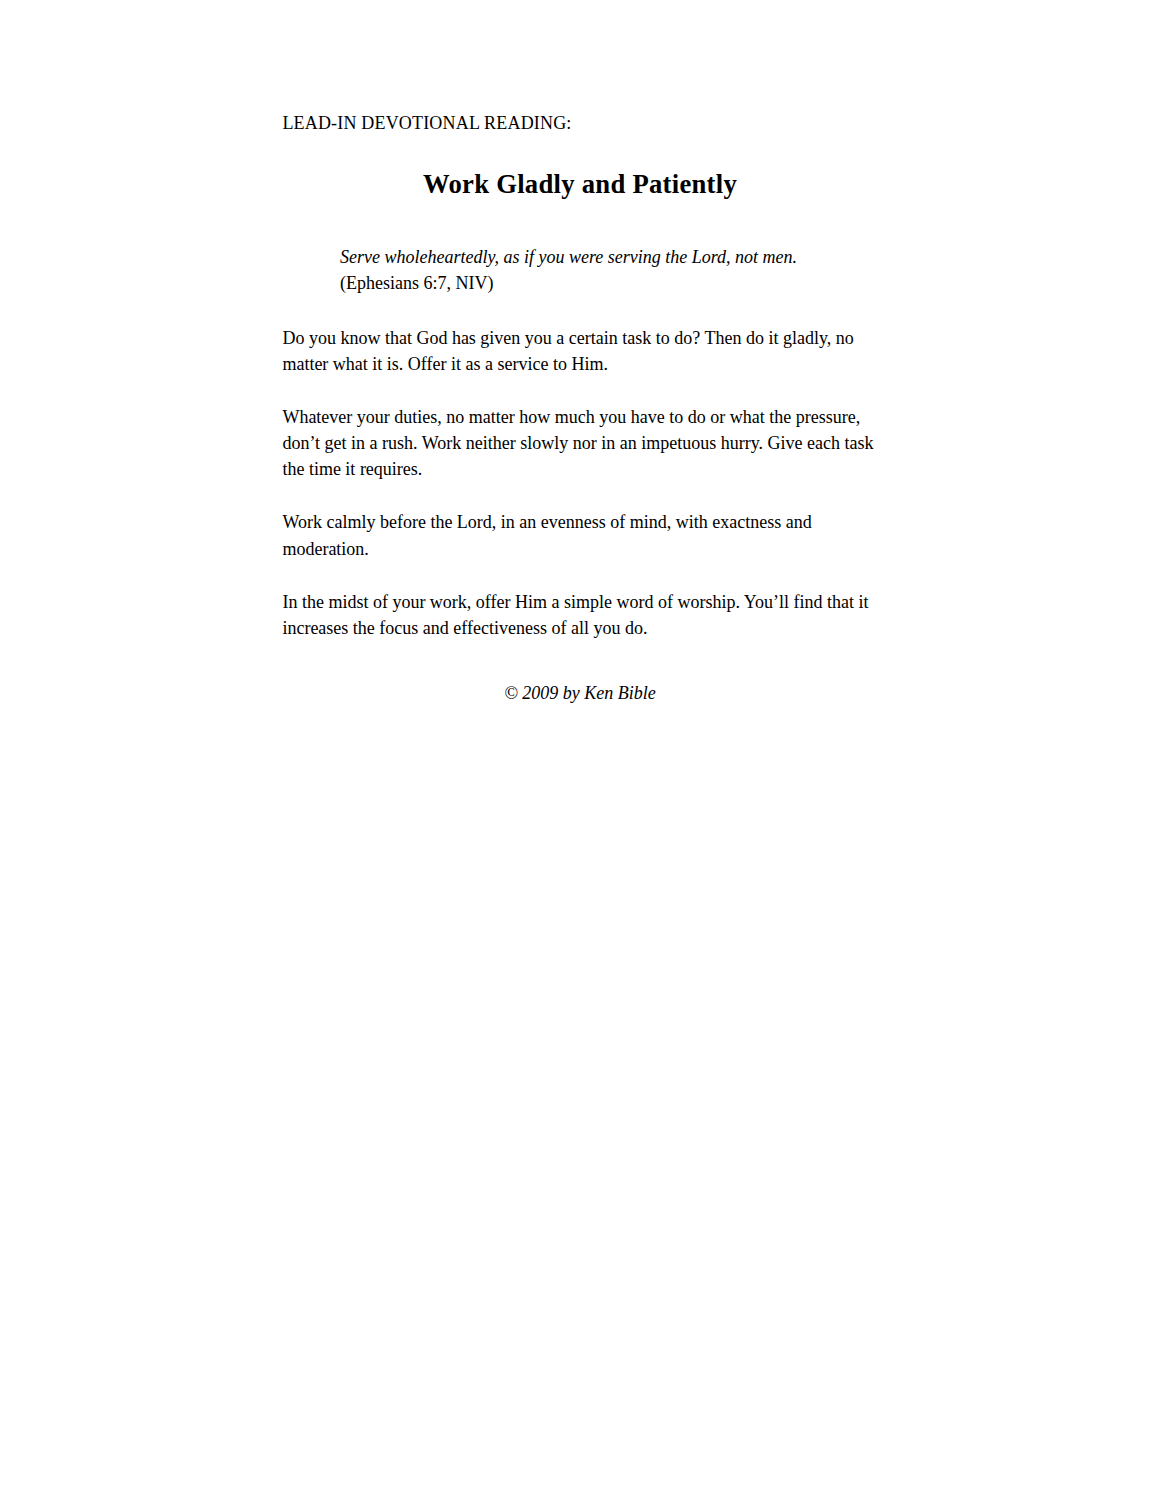LEAD-IN DEVOTIONAL READING:
Work Gladly and Patiently
Serve wholeheartedly, as if you were serving the Lord, not men. (Ephesians 6:7, NIV)
Do you know that God has given you a certain task to do? Then do it gladly, no matter what it is. Offer it as a service to Him.
Whatever your duties, no matter how much you have to do or what the pressure, don’t get in a rush. Work neither slowly nor in an impetuous hurry. Give each task the time it requires.
Work calmly before the Lord, in an evenness of mind, with exactness and moderation.
In the midst of your work, offer Him a simple word of worship. You’ll find that it increases the focus and effectiveness of all you do.
© 2009 by Ken Bible